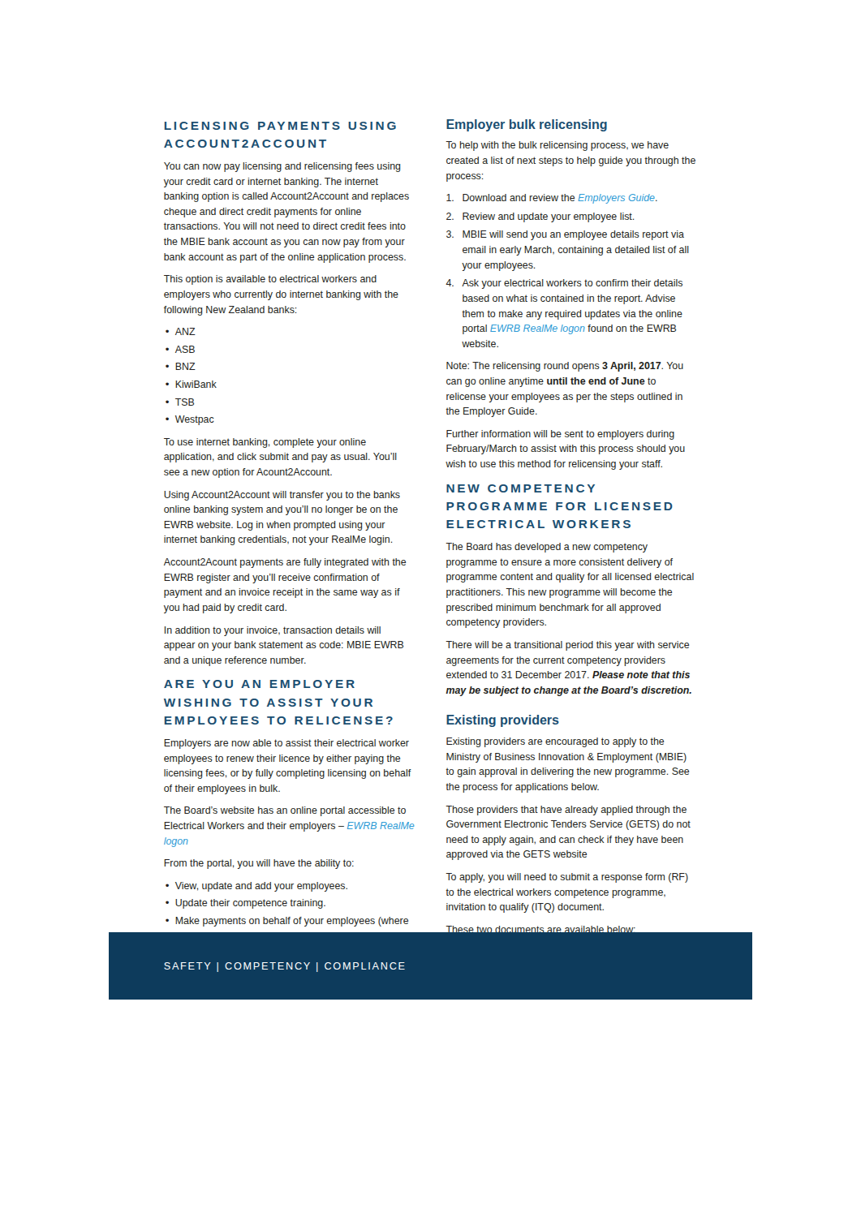Licensing payments using Account2Account
You can now pay licensing and relicensing fees using your credit card or internet banking. The internet banking option is called Account2Account and replaces cheque and direct credit payments for online transactions. You will not need to direct credit fees into the MBIE bank account as you can now pay from your bank account as part of the online application process.
This option is available to electrical workers and employers who currently do internet banking with the following New Zealand banks:
ANZ
ASB
BNZ
KiwiBank
TSB
Westpac
To use internet banking, complete your online application, and click submit and pay as usual. You’ll see a new option for Acount2Account.
Using Account2Account will transfer you to the banks online banking system and you’ll no longer be on the EWRB website. Log in when prompted using your internet banking credentials, not your RealMe login.
Account2Acount payments are fully integrated with the EWRB register and you’ll receive confirmation of payment and an invoice receipt in the same way as if you had paid by credit card.
In addition to your invoice, transaction details will appear on your bank statement as code: MBIE EWRB and a unique reference number.
Are you an employer wishing to assist your employees to relicense?
Employers are now able to assist their electrical worker employees to renew their licence by either paying the licensing fees, or by fully completing licensing on behalf of their employees in bulk.
The Board’s website has an online portal accessible to Electrical Workers and their employers – EWRB RealMe logon
From the portal, you will have the ability to:
View, update and add your employees.
Update their competence training.
Make payments on behalf of your employees (where they have filed the practising licence renewal online and indicated their employer will pay).
File practising licence renewals on behalf of your employees in bulk.
Employer bulk relicensing
To help with the bulk relicensing process, we have created a list of next steps to help guide you through the process:
Download and review the Employers Guide.
Review and update your employee list.
MBIE will send you an employee details report via email in early March, containing a detailed list of all your employees.
Ask your electrical workers to confirm their details based on what is contained in the report. Advise them to make any required updates via the online portal EWRB RealMe logon found on the EWRB website.
Note: The relicensing round opens 3 April, 2017. You can go online anytime until the end of June to relicense your employees as per the steps outlined in the Employer Guide.
Further information will be sent to employers during February/March to assist with this process should you wish to use this method for relicensing your staff.
New competency programme for licensed electrical workers
The Board has developed a new competency programme to ensure a more consistent delivery of programme content and quality for all licensed electrical practitioners. This new programme will become the prescribed minimum benchmark for all approved competency providers.
There will be a transitional period this year with service agreements for the current competency providers extended to 31 December 2017. Please note that this may be subject to change at the Board’s discretion.
Existing providers
Existing providers are encouraged to apply to the Ministry of Business Innovation & Employment (MBIE) to gain approval in delivering the new programme. See the process for applications below.
Those providers that have already applied through the Government Electronic Tenders Service (GETS) do not need to apply again, and can check if they have been approved via the GETS website
To apply, you will need to submit a response form (RF) to the electrical workers competence programme, invitation to qualify (ITQ) document.
These two documents are available below:
View the invitation to qualify document.
View the response form for competence programme providers.
Safety | Competency | Compliance